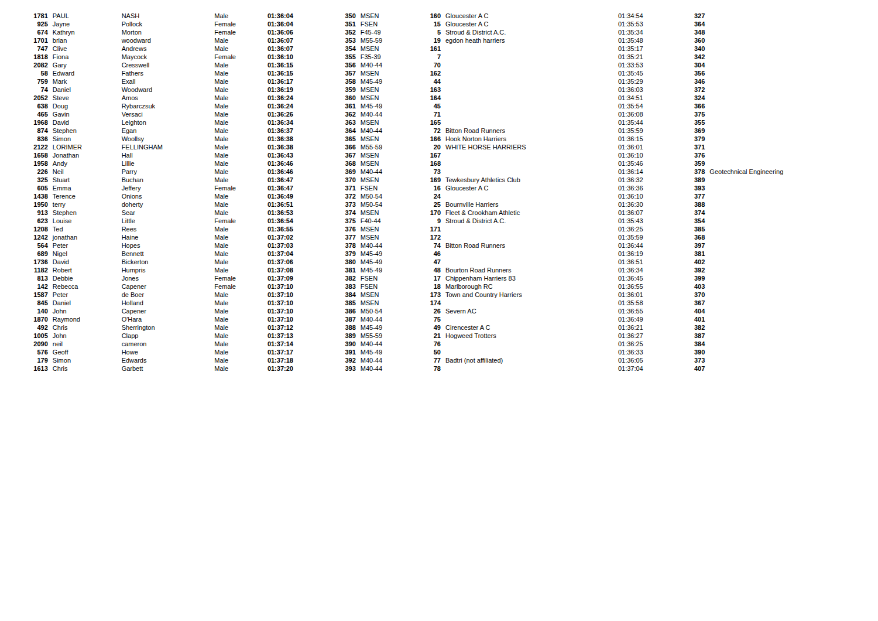| 1781 | PAUL | NASH | Male | 01:36:04 | 350 | MSEN | 160 | Gloucester A C | 01:34:54 | 327 | |
| 925 | Jayne | Pollock | Female | 01:36:04 | 351 | FSEN | 15 | Gloucester A C | 01:35:53 | 364 | |
| 674 | Kathryn | Morton | Female | 01:36:06 | 352 | F45-49 | 5 | Stroud & District A.C. | 01:35:34 | 348 | |
| 1701 | brian | woodward | Male | 01:36:07 | 353 | M55-59 | 19 | egdon heath harriers | 01:35:48 | 360 | |
| 747 | Clive | Andrews | Male | 01:36:07 | 354 | MSEN | 161 | | 01:35:17 | 340 | |
| 1818 | Fiona | Maycock | Female | 01:36:10 | 355 | F35-39 | 7 | | 01:35:21 | 342 | |
| 2082 | Gary | Cresswell | Male | 01:36:15 | 356 | M40-44 | 70 | | 01:33:53 | 304 | |
| 58 | Edward | Fathers | Male | 01:36:15 | 357 | MSEN | 162 | | 01:35:45 | 356 | |
| 759 | Mark | Exall | Male | 01:36:17 | 358 | M45-49 | 44 | | 01:35:29 | 346 | |
| 74 | Daniel | Woodward | Male | 01:36:19 | 359 | MSEN | 163 | | 01:36:03 | 372 | |
| 2052 | Steve | Amos | Male | 01:36:24 | 360 | MSEN | 164 | | 01:34:51 | 324 | |
| 638 | Doug | Rybarczsuk | Male | 01:36:24 | 361 | M45-49 | 45 | | 01:35:54 | 366 | |
| 465 | Gavin | Versaci | Male | 01:36:26 | 362 | M40-44 | 71 | | 01:36:08 | 375 | |
| 1968 | David | Leighton | Male | 01:36:34 | 363 | MSEN | 165 | | 01:35:44 | 355 | |
| 874 | Stephen | Egan | Male | 01:36:37 | 364 | M40-44 | 72 | Bitton Road Runners | 01:35:59 | 369 | |
| 836 | Simon | Woollsy | Male | 01:36:38 | 365 | MSEN | 166 | Hook Norton Harriers | 01:36:15 | 379 | |
| 2122 | LORIMER | FELLINGHAM | Male | 01:36:38 | 366 | M55-59 | 20 | WHITE HORSE HARRIERS | 01:36:01 | 371 | |
| 1658 | Jonathan | Hall | Male | 01:36:43 | 367 | MSEN | 167 | | 01:36:10 | 376 | |
| 1958 | Andy | Lillie | Male | 01:36:46 | 368 | MSEN | 168 | | 01:35:46 | 359 | |
| 226 | Neil | Parry | Male | 01:36:46 | 369 | M40-44 | 73 | | 01:36:14 | 378 | Geotechnical Engineering |
| 325 | Stuart | Buchan | Male | 01:36:47 | 370 | MSEN | 169 | Tewkesbury Athletics Club | 01:36:32 | 389 | |
| 605 | Emma | Jeffery | Female | 01:36:47 | 371 | FSEN | 16 | Gloucester A C | 01:36:36 | 393 | |
| 1438 | Terence | Onions | Male | 01:36:49 | 372 | M50-54 | 24 | | 01:36:10 | 377 | |
| 1950 | terry | doherty | Male | 01:36:51 | 373 | M50-54 | 25 | Bournville Harriers | 01:36:30 | 388 | |
| 913 | Stephen | Sear | Male | 01:36:53 | 374 | MSEN | 170 | Fleet & Crookham Athletic | 01:36:07 | 374 | |
| 623 | Louise | Little | Female | 01:36:54 | 375 | F40-44 | 9 | Stroud & District A.C. | 01:35:43 | 354 | |
| 1208 | Ted | Rees | Male | 01:36:55 | 376 | MSEN | 171 | | 01:36:25 | 385 | |
| 1242 | jonathan | Haine | Male | 01:37:02 | 377 | MSEN | 172 | | 01:35:59 | 368 | |
| 564 | Peter | Hopes | Male | 01:37:03 | 378 | M40-44 | 74 | Bitton Road Runners | 01:36:44 | 397 | |
| 689 | Nigel | Bennett | Male | 01:37:04 | 379 | M45-49 | 46 | | 01:36:19 | 381 | |
| 1736 | David | Bickerton | Male | 01:37:06 | 380 | M45-49 | 47 | | 01:36:51 | 402 | |
| 1182 | Robert | Humpris | Male | 01:37:08 | 381 | M45-49 | 48 | Bourton Road Runners | 01:36:34 | 392 | |
| 813 | Debbie | Jones | Female | 01:37:09 | 382 | FSEN | 17 | Chippenham Harriers 83 | 01:36:45 | 399 | |
| 142 | Rebecca | Capener | Female | 01:37:10 | 383 | FSEN | 18 | Marlborough RC | 01:36:55 | 403 | |
| 1587 | Peter | de Boer | Male | 01:37:10 | 384 | MSEN | 173 | Town and Country Harriers | 01:36:01 | 370 | |
| 845 | Daniel | Holland | Male | 01:37:10 | 385 | MSEN | 174 | | 01:35:58 | 367 | |
| 140 | John | Capener | Male | 01:37:10 | 386 | M50-54 | 26 | Severn AC | 01:36:55 | 404 | |
| 1870 | Raymond | O'Hara | Male | 01:37:10 | 387 | M40-44 | 75 | | 01:36:49 | 401 | |
| 492 | Chris | Sherrington | Male | 01:37:12 | 388 | M45-49 | 49 | Cirencester A C | 01:36:21 | 382 | |
| 1005 | John | Clapp | Male | 01:37:13 | 389 | M55-59 | 21 | Hogweed Trotters | 01:36:27 | 387 | |
| 2090 | neil | cameron | Male | 01:37:14 | 390 | M40-44 | 76 | | 01:36:25 | 384 | |
| 576 | Geoff | Howe | Male | 01:37:17 | 391 | M45-49 | 50 | | 01:36:33 | 390 | |
| 179 | Simon | Edwards | Male | 01:37:18 | 392 | M40-44 | 77 | Badtri (not affiliated) | 01:36:05 | 373 | |
| 1613 | Chris | Garbett | Male | 01:37:20 | 393 | M40-44 | 78 | | 01:37:04 | 407 | |